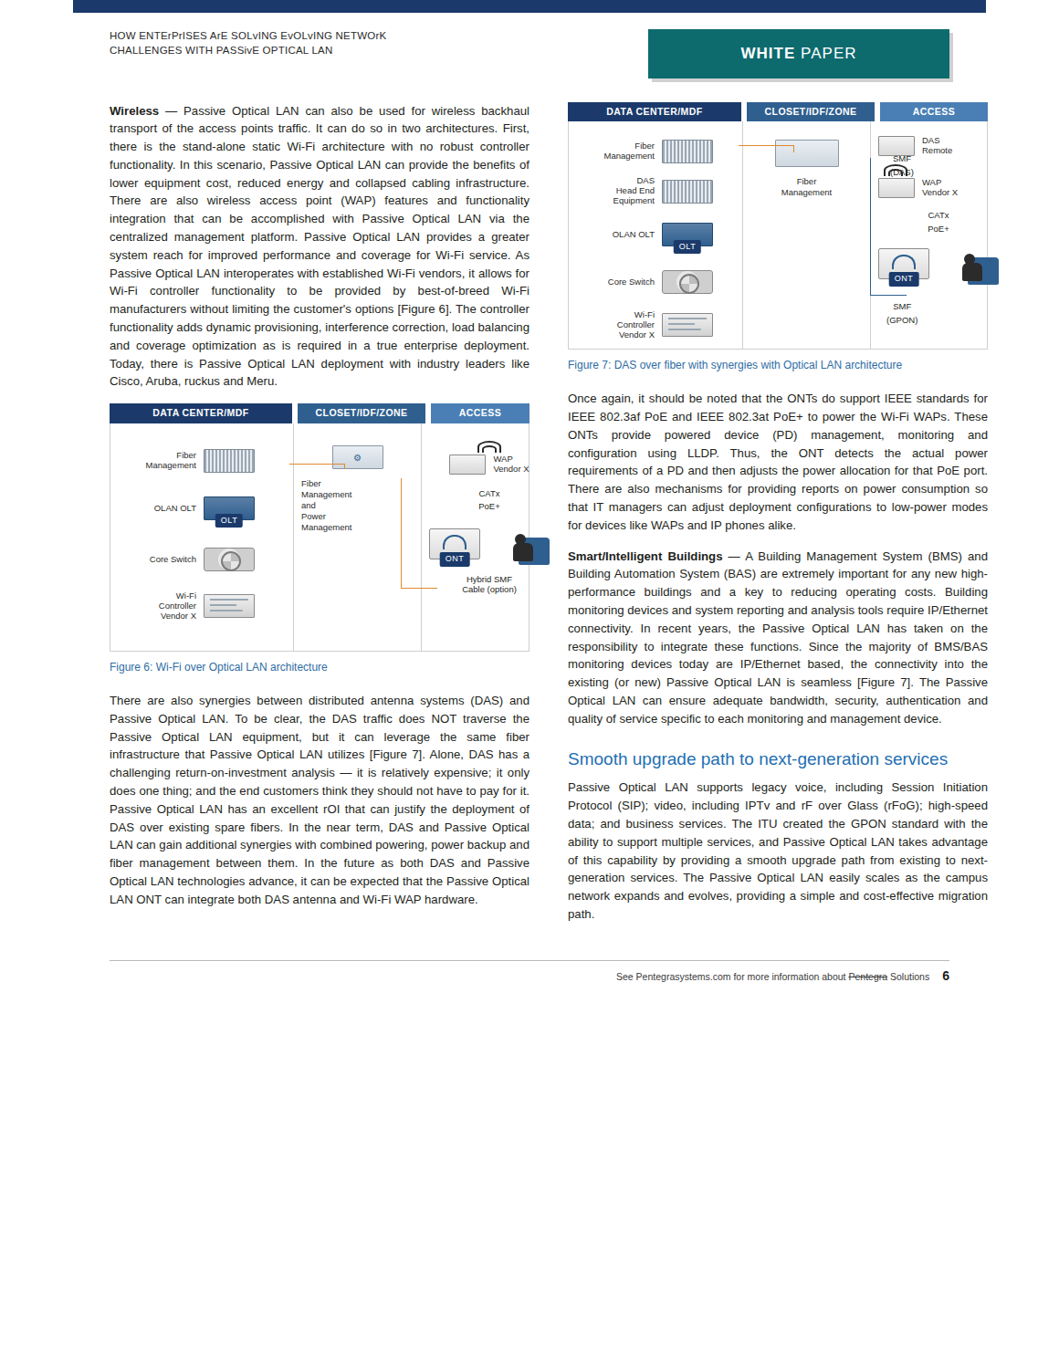HOW ENTEr Pr ISES Ar E SOLv ING Ev OLv ING NETWOrk
CHALLENGES WITH PASSIv E OPTICAL LAN
WHITE PAPER
Wireless — Passive Optical LAN can also be used for wireless backhaul transport of the access points traffic. It can do so in two architectures. First, there is the stand-alone static Wi-Fi architecture with no robust controller functionality. In this scenario, Passive Optical LAN can provide the benefits of lower equipment cost, reduced energy and collapsed cabling infrastructure. There are also wireless access point (WAP) features and functionality integration that can be accomplished with Passive Optical LAN via the centralized management platform. Passive Optical LAN provides a greater system reach for improved performance and coverage for Wi-Fi service. As Passive Optical LAN interoperates with established Wi-Fi vendors, it allows for Wi-Fi controller functionality to be provided by best-of-breed Wi-Fi manufacturers without limiting the customer's options [Figure 6]. The controller functionality adds dynamic provisioning, interference correction, load balancing and coverage optimization as is required in a true enterprise deployment. Today, there is Passive Optical LAN deployment with industry leaders like Cisco, Aruba, ruckus and Meru.
DATA CENTER/MDF
CLOSET/IDF/ZONE
ACCESS
Fiber
Management
OLAN OLT
OLT
Core Switch
Wi-Fi
Controller
Vendor X
⚙
Fiber
Management
and
Power
Management
WAP
Vendor X
CATx
PoE+
ONT
Hybrid SMF
Cable (option)
Figure 6: Wi-Fi over Optical LAN architecture
There are also synergies between distributed antenna systems (DAS) and Passive Optical LAN. To be clear, the DAS traffic does NOT traverse the Passive Optical LAN equipment, but it can leverage the same fiber infrastructure that Passive Optical LAN utilizes [Figure 7]. Alone, DAS has a challenging return-on-investment analysis — it is relatively expensive; it only does one thing; and the end customers think they should not have to pay for it. Passive Optical LAN has an excellent r OI that can justify the deployment of DAS over existing spare fibers. In the near term, DAS and Passive Optical LAN can gain additional synergies with combined powering, power backup and fiber management between them. In the future as both DAS and Passive Optical LAN technologies advance, it can be expected that the Passive Optical LAN ONT can integrate both DAS antenna and Wi-Fi WAP hardware.
DATA CENTER/MDF
CLOSET/IDF/ZONE
ACCESS
Fiber
Management
DAS
Head End
Equipment
OLAN OLT
OLT
Core Switch
Wi-Fi
Controller
Vendor X
Fiber
Management
DAS
Remote
WAP
Vendor X
CATx
PoE+
ONT
SMF
(DAS)
SMF
(GPON)
Figure 7: DAS over fiber with synergies with Optical LAN architecture
Once again, it should be noted that the ONTs do support IEEE standards for IEEE 802.3af PoE and IEEE 802.3at PoE+ to power the Wi-Fi WAPs. These ONTs provide powered device (PD) management, monitoring and configuration using LLDP. Thus, the ONT detects the actual power requirements of a PD and then adjusts the power allocation for that PoE port. There are also mechanisms for providing reports on power consumption so that IT managers can adjust deployment configurations to low-power modes for devices like WAPs and IP phones alike.
Smart/Intelligent Buildings — A Building Management System (BMS) and Building Automation System (BAS) are extremely important for any new high-performance buildings and a key to reducing operating costs. Building monitoring devices and system reporting and analysis tools require IP/Ethernet connectivity. In recent years, the Passive Optical LAN has taken on the responsibility to integrate these functions. Since the majority of BMS/BAS monitoring devices today are IP/Ethernet based, the connectivity into the existing (or new) Passive Optical LAN is seamless [Figure 7]. The Passive Optical LAN can ensure adequate bandwidth, security, authentication and quality of service specific to each monitoring and management device.
Smooth upgrade path to next-generation services
Passive Optical LAN supports legacy voice, including Session Initiation Protocol (SIP); video, including IPTv and r F over Glass (r FoG); high-speed data; and business services. The ITU created the GPON standard with the ability to support multiple services, and Passive Optical LAN takes advantage of this capability by providing a smooth upgrade path from existing to next-generation services. The Passive Optical LAN easily scales as the campus network expands and evolves, providing a simple and cost-effective migration path.
See Pentegrasystems.com for more information about Pentegra Solutions 6